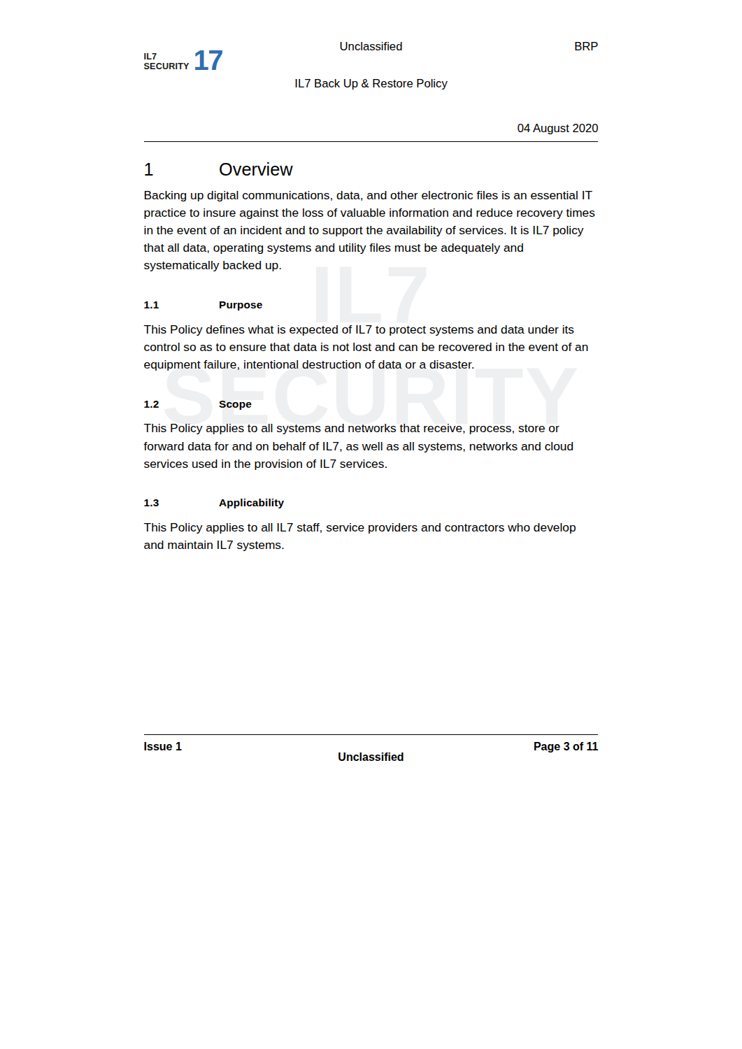IL7 SECURITY
IL7
SECURITY
17
BRP
Unclassified
IL7 Back Up & Restore Policy
04 August 2020
1 Overview
Backing up digital communications, data, and other electronic files is an essential IT practice to insure against the loss of valuable information and reduce recovery times in the event of an incident and to support the availability of services. It is IL7 policy that all data, operating systems and utility files must be adequately and systematically backed up.
1.1 Purpose
This Policy defines what is expected of IL7 to protect systems and data under its control so as to ensure that data is not lost and can be recovered in the event of an equipment failure, intentional destruction of data or a disaster.
1.2 Scope
This Policy applies to all systems and networks that receive, process, store or forward data for and on behalf of IL7, as well as all systems, networks and cloud services used in the provision of IL7 services.
1.3 Applicability
This Policy applies to all IL7 staff, service providers and contractors who develop and maintain IL7 systems.
Issue 1
Page 3 of 11
Unclassified